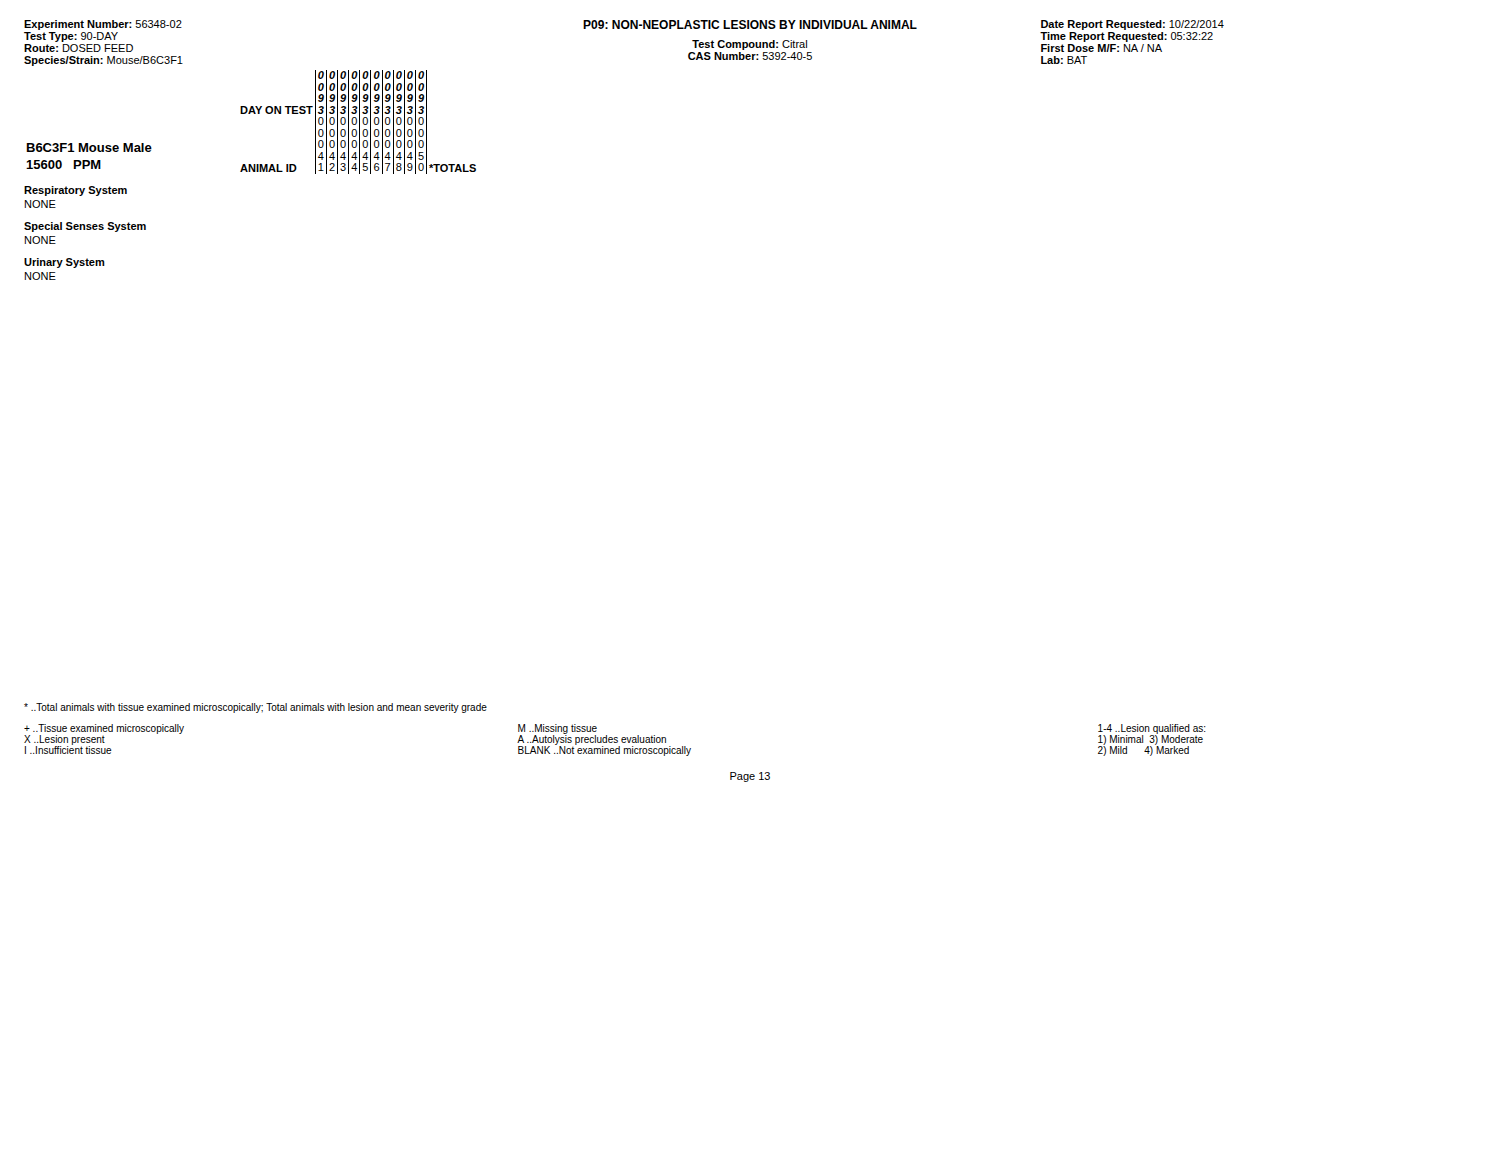| Experiment Number: 56348-02 Test Type: 90-DAY Route: DOSED FEED Species/Strain: Mouse/B6C3F1 | P09: NON-NEOPLASTIC LESIONS BY INDIVIDUAL ANIMAL Test Compound: Citral CAS Number: 5392-40-5 | Date Report Requested: 10/22/2014 Time Report Requested: 05:32:22 First Dose M/F: NA / NA Lab: BAT |
| | DAY ON TEST | 0 0 9 3 | 0 0 9 3 | 0 0 9 3 | 0 0 9 3 | 0 0 9 3 | 0 0 9 3 | 0 0 9 3 | 0 0 9 3 | 0 0 9 3 | 0 0 9 3 | |
| B6C3F1 Mouse Male 15600 PPM | ANIMAL ID | 0 0 0 4 1 | 0 0 0 4 2 | 0 0 0 4 3 | 0 0 0 4 4 | 0 0 0 4 5 | 0 0 0 4 6 | 0 0 0 4 7 | 0 0 0 4 8 | 0 0 0 4 9 | 0 0 0 5 0 | *TOTALS |
Respiratory System
NONE
Special Senses System
NONE
Urinary System
NONE
* ..Total animals with tissue examined microscopically; Total animals with lesion and mean severity grade
| + ..Tissue examined microscopically | M ..Missing tissue | 1-4 ..Lesion qualified as: |
| X ..Lesion present | A ..Autolysis precludes evaluation | 1) Minimal 3) Moderate |
| I ..Insufficient tissue | BLANK ..Not examined microscopically | 2) Mild 4) Marked |
Page 13